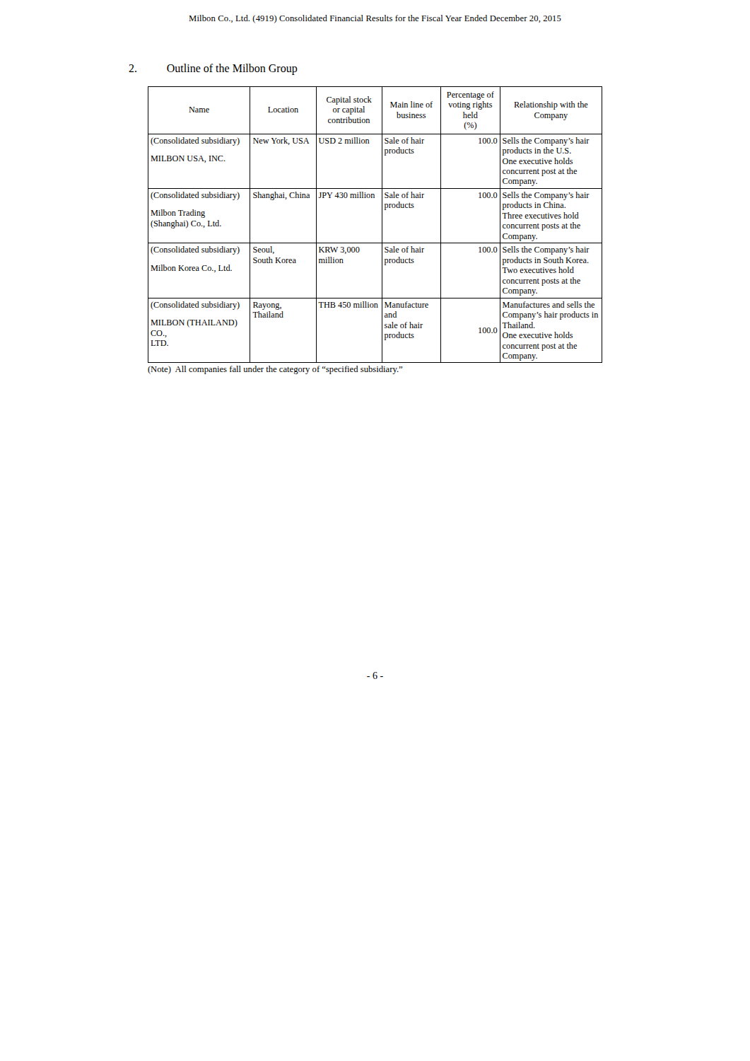Milbon Co., Ltd. (4919) Consolidated Financial Results for the Fiscal Year Ended December 20, 2015
2. Outline of the Milbon Group
| Name | Location | Capital stock or capital contribution | Main line of business | Percentage of voting rights held (%) | Relationship with the Company |
| --- | --- | --- | --- | --- | --- |
| (Consolidated subsidiary) MILBON USA, INC. | New York, USA | USD 2 million | Sale of hair products | 100.0 | Sells the Company’s hair products in the U.S. One executive holds concurrent post at the Company. |
| (Consolidated subsidiary) Milbon Trading (Shanghai) Co., Ltd. | Shanghai, China | JPY 430 million | Sale of hair products | 100.0 | Sells the Company’s hair products in China. Three executives hold concurrent posts at the Company. |
| (Consolidated subsidiary) Milbon Korea Co., Ltd. | Seoul, South Korea | KRW 3,000 million | Sale of hair products | 100.0 | Sells the Company’s hair products in South Korea. Two executives hold concurrent posts at the Company. |
| (Consolidated subsidiary) MILBON (THAILAND) CO., LTD. | Rayong, Thailand | THB 450 million | Manufacture and sale of hair products | 100.0 | Manufactures and sells the Company’s hair products in Thailand. One executive holds concurrent post at the Company. |
(Note) All companies fall under the category of “specified subsidiary.”
- 6 -